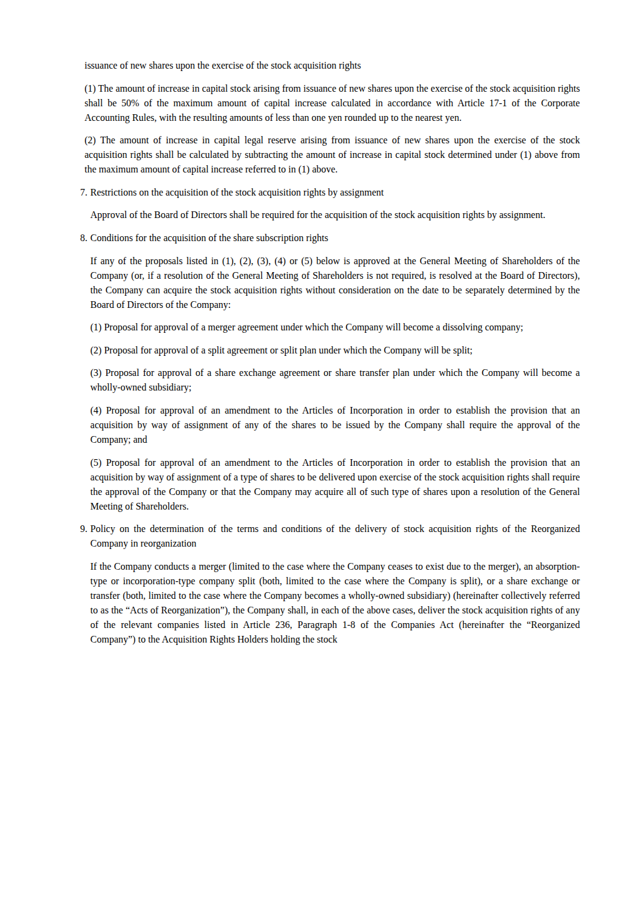issuance of new shares upon the exercise of the stock acquisition rights
(1) The amount of increase in capital stock arising from issuance of new shares upon the exercise of the stock acquisition rights shall be 50% of the maximum amount of capital increase calculated in accordance with Article 17-1 of the Corporate Accounting Rules, with the resulting amounts of less than one yen rounded up to the nearest yen.
(2) The amount of increase in capital legal reserve arising from issuance of new shares upon the exercise of the stock acquisition rights shall be calculated by subtracting the amount of increase in capital stock determined under (1) above from the maximum amount of capital increase referred to in (1) above.
7. Restrictions on the acquisition of the stock acquisition rights by assignment
Approval of the Board of Directors shall be required for the acquisition of the stock acquisition rights by assignment.
8. Conditions for the acquisition of the share subscription rights
If any of the proposals listed in (1), (2), (3), (4) or (5) below is approved at the General Meeting of Shareholders of the Company (or, if a resolution of the General Meeting of Shareholders is not required, is resolved at the Board of Directors), the Company can acquire the stock acquisition rights without consideration on the date to be separately determined by the Board of Directors of the Company:
(1) Proposal for approval of a merger agreement under which the Company will become a dissolving company;
(2) Proposal for approval of a split agreement or split plan under which the Company will be split;
(3) Proposal for approval of a share exchange agreement or share transfer plan under which the Company will become a wholly-owned subsidiary;
(4) Proposal for approval of an amendment to the Articles of Incorporation in order to establish the provision that an acquisition by way of assignment of any of the shares to be issued by the Company shall require the approval of the Company; and
(5) Proposal for approval of an amendment to the Articles of Incorporation in order to establish the provision that an acquisition by way of assignment of a type of shares to be delivered upon exercise of the stock acquisition rights shall require the approval of the Company or that the Company may acquire all of such type of shares upon a resolution of the General Meeting of Shareholders.
9. Policy on the determination of the terms and conditions of the delivery of stock acquisition rights of the Reorganized Company in reorganization
If the Company conducts a merger (limited to the case where the Company ceases to exist due to the merger), an absorption-type or incorporation-type company split (both, limited to the case where the Company is split), or a share exchange or transfer (both, limited to the case where the Company becomes a wholly-owned subsidiary) (hereinafter collectively referred to as the “Acts of Reorganization”), the Company shall, in each of the above cases, deliver the stock acquisition rights of any of the relevant companies listed in Article 236, Paragraph 1-8 of the Companies Act (hereinafter the “Reorganized Company”) to the Acquisition Rights Holders holding the stock